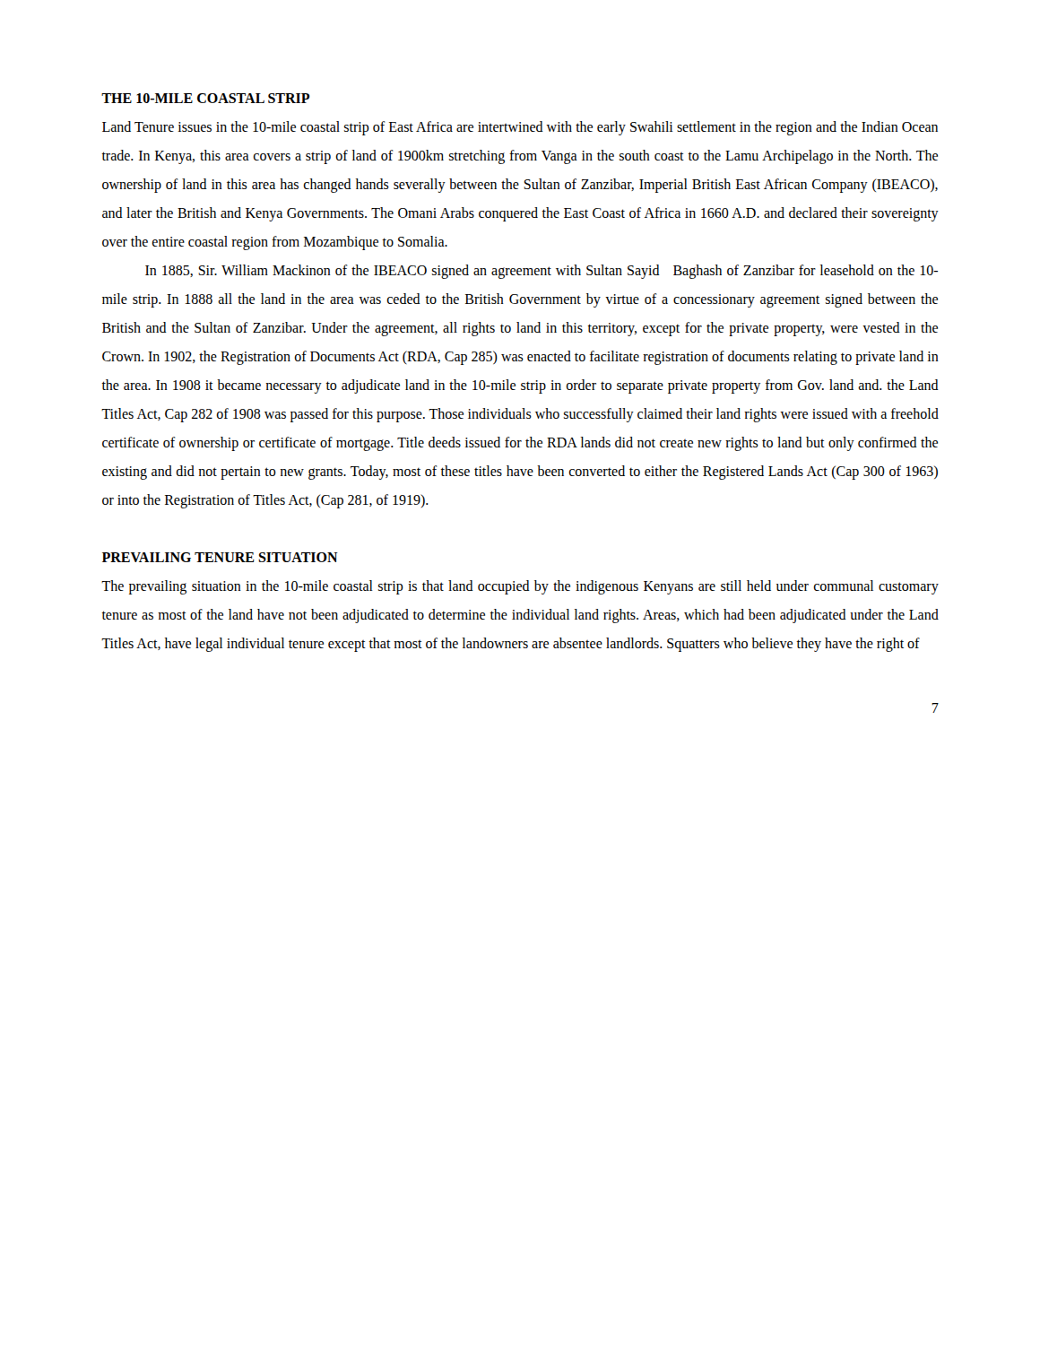THE 10-MILE COASTAL STRIP
Land Tenure issues in the 10-mile coastal strip of East Africa are intertwined with the early Swahili settlement in the region and the Indian Ocean trade. In Kenya, this area covers a strip of land of 1900km stretching from Vanga in the south coast to the Lamu Archipelago in the North. The ownership of land in this area has changed hands severally between the Sultan of Zanzibar, Imperial British East African Company (IBEACO), and later the British and Kenya Governments. The Omani Arabs conquered the East Coast of Africa in 1660 A.D. and declared their sovereignty over the entire coastal region from Mozambique to Somalia.
In 1885, Sir. William Mackinon of the IBEACO signed an agreement with Sultan Sayid Baghash of Zanzibar for leasehold on the 10-mile strip. In 1888 all the land in the area was ceded to the British Government by virtue of a concessionary agreement signed between the British and the Sultan of Zanzibar. Under the agreement, all rights to land in this territory, except for the private property, were vested in the Crown. In 1902, the Registration of Documents Act (RDA, Cap 285) was enacted to facilitate registration of documents relating to private land in the area. In 1908 it became necessary to adjudicate land in the 10-mile strip in order to separate private property from Gov. land and. the Land Titles Act, Cap 282 of 1908 was passed for this purpose. Those individuals who successfully claimed their land rights were issued with a freehold certificate of ownership or certificate of mortgage. Title deeds issued for the RDA lands did not create new rights to land but only confirmed the existing and did not pertain to new grants. Today, most of these titles have been converted to either the Registered Lands Act (Cap 300 of 1963) or into the Registration of Titles Act, (Cap 281, of 1919).
PREVAILING TENURE SITUATION
The prevailing situation in the 10-mile coastal strip is that land occupied by the indigenous Kenyans are still held under communal customary tenure as most of the land have not been adjudicated to determine the individual land rights. Areas, which had been adjudicated under the Land Titles Act, have legal individual tenure except that most of the landowners are absentee landlords. Squatters who believe they have the right of
7